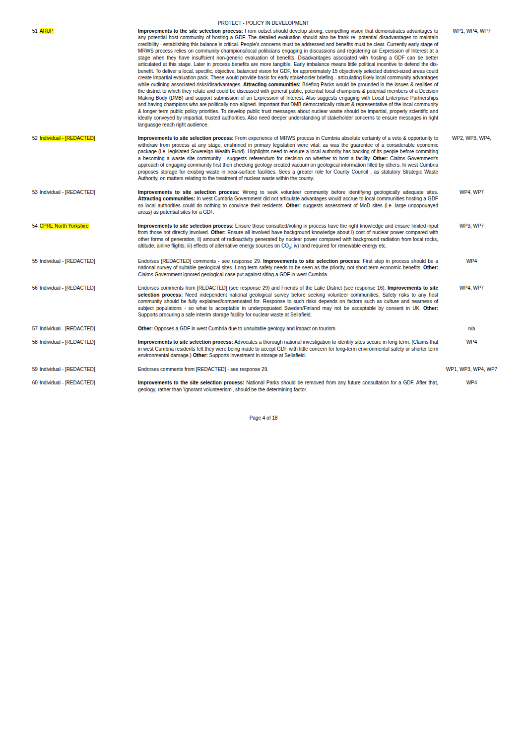PROTECT - POLICY IN DEVELOPMENT
| 51 | ARUP | Improvements to the site selection process: From outset should develop strong, compelling vision that demonstrates advantages to any potential host community of hosting a GDF. The detailed evaluation should also be frank re. potential disadvantages to maintain credibility - establishing this balance is critical. People's concerns must be addressed and benefits must be clear. Currently early stage of MRWS process relies on community champions/local politicians engaging in discussions and registering an Expression of Interest at a stage when they have insuffcient non-generic evaluation of benefits. Disadvantages associated with hosting a GDF can be better articulated at this stage. Later in process benefits are more tangible. Early imbalance means little political incentive to defend the dis-benefit. To deliver a local, specific, objective, balanced vision for GDF, for approximately 15 objectively selected district-sized areas could create impartial evaluation pack. These would provide basis for early stakeholder briefing - articulating likely local community advantages while outlining associated risks/disadvantages. Attracting communities: Briefing Packs would be grounded in the issues & realities of the district to which they relate and could be discussed with general public, potential local champions & potential members of a Decision Making Body (DMB) and support submission of an Expression of Interest. Also suggests engaging with Local Enterprise Partnerships and having champions who are politically non-aligned. Important that DMB democratically robust & representative of the local community & longer term public policy priorities. To develop public trust messages about nuclear waste should be impartial, properly scientific and ideally conveyed by impartial, trusted authorities. Also need deeper understanding of stakeholder concerns to ensure messages in right languasge reach right audience. | WP1, WP4, WP7 |
| 52 | Individual - [REDACTED] | Improvements to site selection process: From experience of MRWS process in Cumbria absolute certainty of a veto & opportunity to withdraw from process at any stage, enshrined in primary legislation were vital; as was the guarentee of a considerable economic package (i.e. legislated Sovereign Wealth Fund). Highlights need to ensure a local authority has backing of its people before commiting a becoming a waste site community - suggests referendum for decision on whether to host a facility. Other: Claims Government's approach of engaging community first then checking geology created vacuum on geological information filled by others. In west Cumbria proposes storage for existing waste in near-surface facilities. Sees a greater role for County Council , as statutory Strategic Waste Authority, on matters relating to the treatment of nuclear waste within the county. | WP2, WP3, WP4, |
| 53 | Individual - [REDACTED] | Improvements to site selection process: Wrong to seek volunteer community before identifying geologically adequate sites. Attracting communities: In west Cumbria Government did not articulate advantages would accrue to local communities hosting a GDF so local authorities could do nothing to convince their residents. Other: suggests assessment of MoD sites (i.e. large unpopouayed areas) as potential sites for a GDF. | WP4, WP7 |
| 54 | CPRE North Yorkshire | Improvements to site selection process: Ensure those consulted/voting in process have the right knowledge and ensure limited input from those not directly involved. Other: Ensure all involved have background knowledge about i) cost of nuclear power compared with other forms of generation, ii) amount of radioactivity generated by nuclear power compared with background radiation from local rocks, altitude, airline flights; iii) effects of alternative energy sources on CO 2 ; iv) land required for renewable energy etc. | WP3, WP7 |
| 55 | Individual - [REDACTED] | Endorses [REDACTED] comments - see response 29. Improvements to site selection process: First step in process should be a national survey of suitable geological sites. Long-term safety needs to be seen as the priority, not short-term economic benefits. Other: Claims Government ignored geological case put against siting a GDF in west Cumbria. | WP4 |
| 56 | Individual - [REDACTED] | Endorses comments from [REDACTED] (see response 29) and Friends of the Lake District (see response 16). Improvements to site selection process: Need independent national geological survey before seeking volunteer communities. Safety risks to any host community should be fully explained/compensated for. Response to such risks depends on factors such as culture and nearness of subject populations - so what is acceptable in underpopuated Sweden/Finland may not be acceptable by consent in UK. Other: Supports procuring a safe interim storage facility for nuclear waste at Sellafield. | WP4, WP7 |
| 57 | Individual - [REDACTED] | Other: Opposes a GDF in west Cumbria due to unsuitable geology and impact on tourism. | n/a |
| 58 | Individual - [REDACTED] | Improvements to site selection process: Advocates a thorough national investigation to identify sites secure in long term. (Claims that in west Cumbria residents felt they were being made to accept GDF with little concern for long-term environmental safety or shorter term environmental damage.) Other: Supports investment in storage at Sellafield. | WP4 |
| 59 | Individual - [REDACTED] | Endorses comments from [REDACTED] - see response 29. | WP1, WP3, WP4, WP7 |
| 60 | Individual - [REDACTED] | Improvements to the site selection process: National Parks should be removed from any future consultation for a GDF. After that, geology, rather than 'ignorant volunteerism', should be the determining factor. | WP4 |
Page 4 of 18